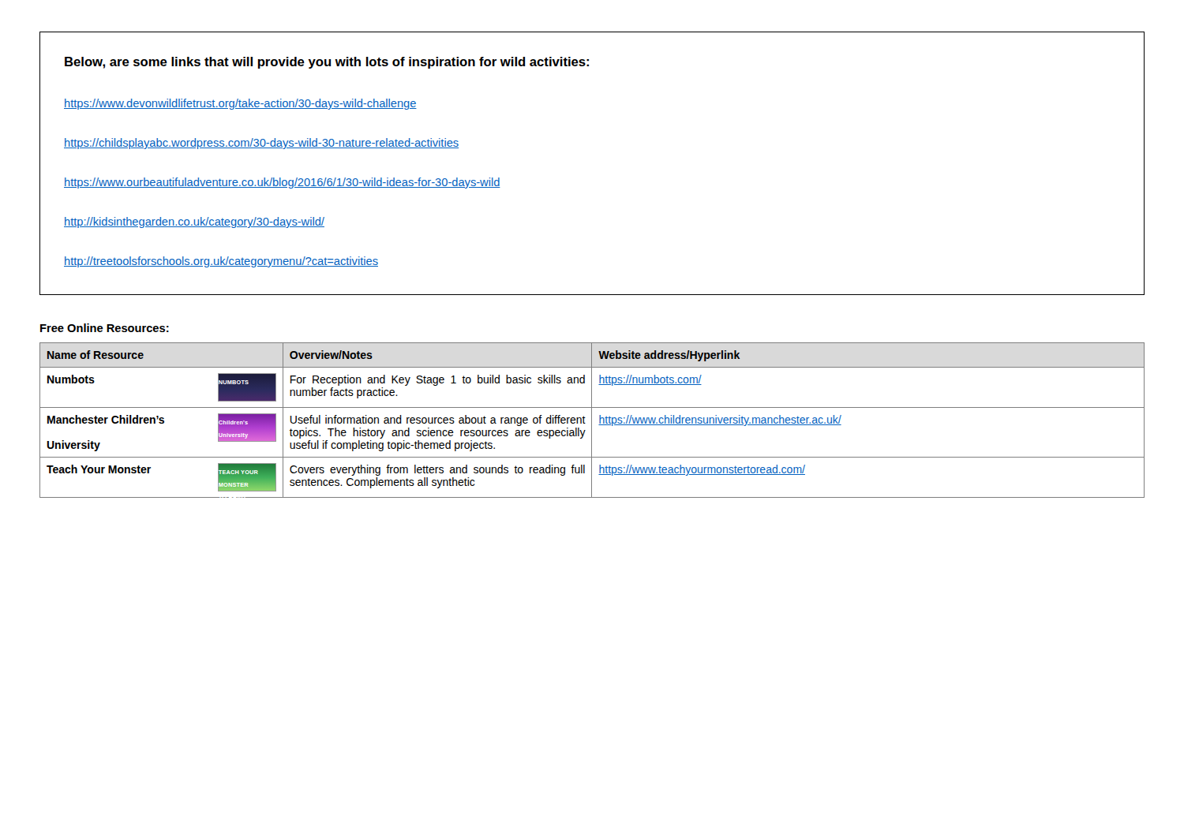Below, are some links that will provide you with lots of inspiration for wild activities:
https://www.devonwildlifetrust.org/take-action/30-days-wild-challenge
https://childsplayabc.wordpress.com/30-days-wild-30-nature-related-activities
https://www.ourbeautifuladventure.co.uk/blog/2016/6/1/30-wild-ideas-for-30-days-wild
http://kidsinthegarden.co.uk/category/30-days-wild/
http://treetoolsforschools.org.uk/categorymenu/?cat=activities
Free Online Resources:
| Name of Resource | Overview/Notes | Website address/Hyperlink |
| --- | --- | --- |
| Numbots NUMBOTS | For Reception and Key Stage 1 to build basic skills and number facts practice. | https://numbots.com/ |
| Manchester Children’s University Children's University Manchester | Useful information and resources about a range of different topics. The history and science resources are especially useful if completing topic-themed projects. | https://www.childrensuniversity.manchester.ac.uk/ |
| Teach Your Monster TEACH YOUR MONSTER TO READ | Covers everything from letters and sounds to reading full sentences. Complements all synthetic | https://www.teachyourmonstertoread.com/ |